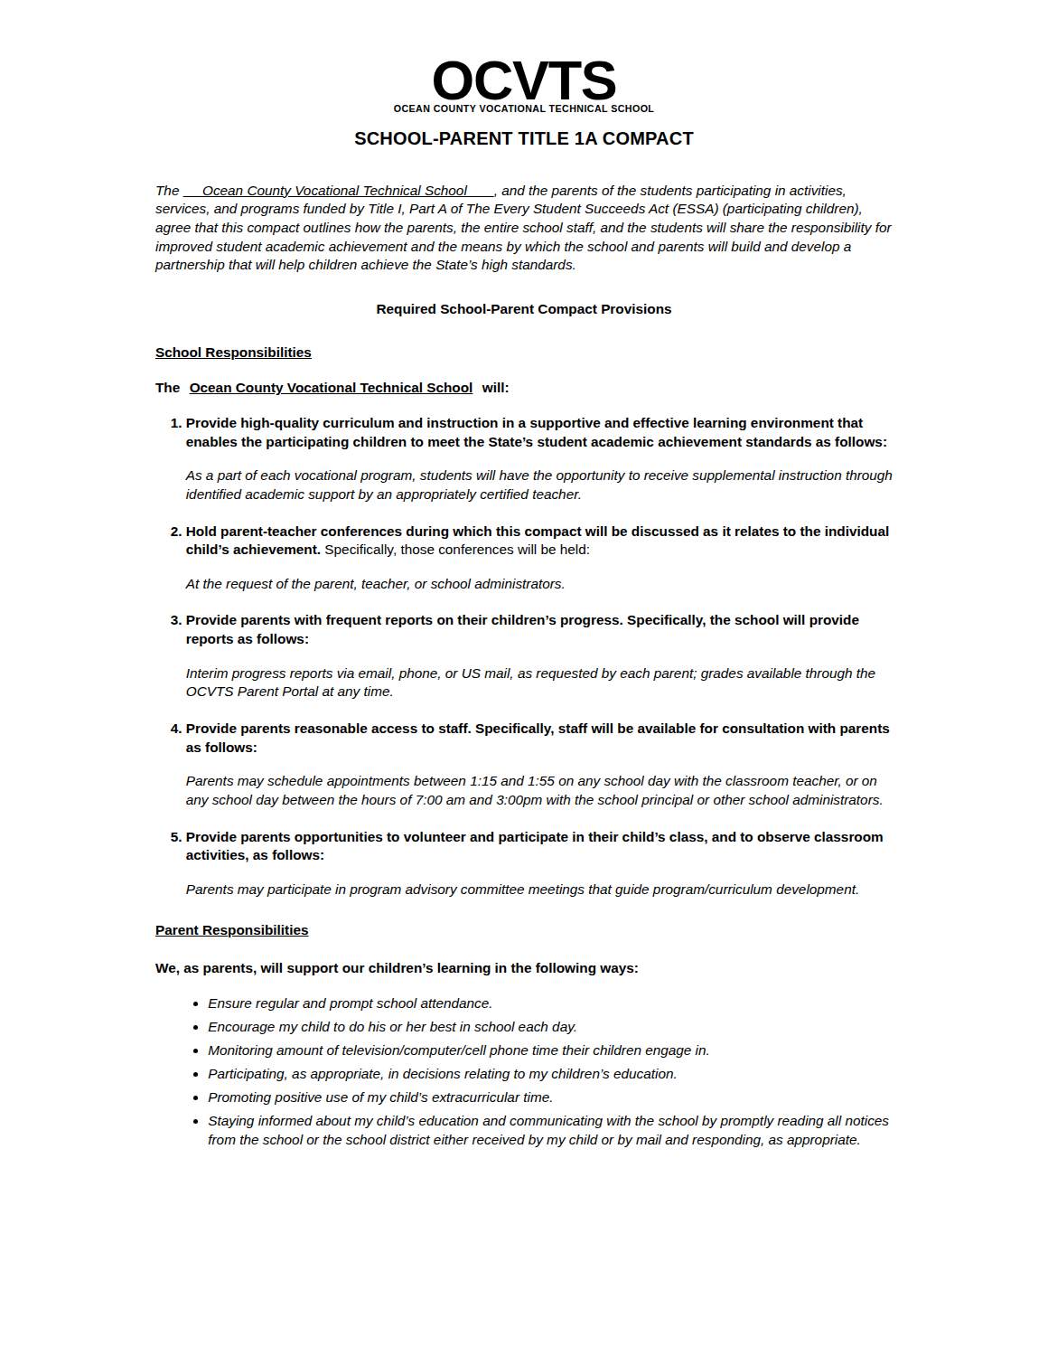OCVTS OCEAN COUNTY VOCATIONAL TECHNICAL SCHOOL
School-Parent Title 1A Compact
The Ocean County Vocational Technical School , and the parents of the students participating in activities, services, and programs funded by Title I, Part A of The Every Student Succeeds Act (ESSA) (participating children), agree that this compact outlines how the parents, the entire school staff, and the students will share the responsibility for improved student academic achievement and the means by which the school and parents will build and develop a partnership that will help children achieve the State’s high standards.
Required School-Parent Compact Provisions
School Responsibilities
The Ocean County Vocational Technical School will:
Provide high-quality curriculum and instruction in a supportive and effective learning environment that enables the participating children to meet the State’s student academic achievement standards as follows: As a part of each vocational program, students will have the opportunity to receive supplemental instruction through identified academic support by an appropriately certified teacher.
Hold parent-teacher conferences during which this compact will be discussed as it relates to the individual child’s achievement. Specifically, those conferences will be held: At the request of the parent, teacher, or school administrators.
Provide parents with frequent reports on their children’s progress. Specifically, the school will provide reports as follows: Interim progress reports via email, phone, or US mail, as requested by each parent; grades available through the OCVTS Parent Portal at any time.
Provide parents reasonable access to staff. Specifically, staff will be available for consultation with parents as follows: Parents may schedule appointments between 1:15 and 1:55 on any school day with the classroom teacher, or on any school day between the hours of 7:00 am and 3:00pm with the school principal or other school administrators.
Provide parents opportunities to volunteer and participate in their child’s class, and to observe classroom activities, as follows: Parents may participate in program advisory committee meetings that guide program/curriculum development.
Parent Responsibilities
We, as parents, will support our children’s learning in the following ways:
Ensure regular and prompt school attendance.
Encourage my child to do his or her best in school each day.
Monitoring amount of television/computer/cell phone time their children engage in.
Participating, as appropriate, in decisions relating to my children’s education.
Promoting positive use of my child’s extracurricular time.
Staying informed about my child’s education and communicating with the school by promptly reading all notices from the school or the school district either received by my child or by mail and responding, as appropriate.